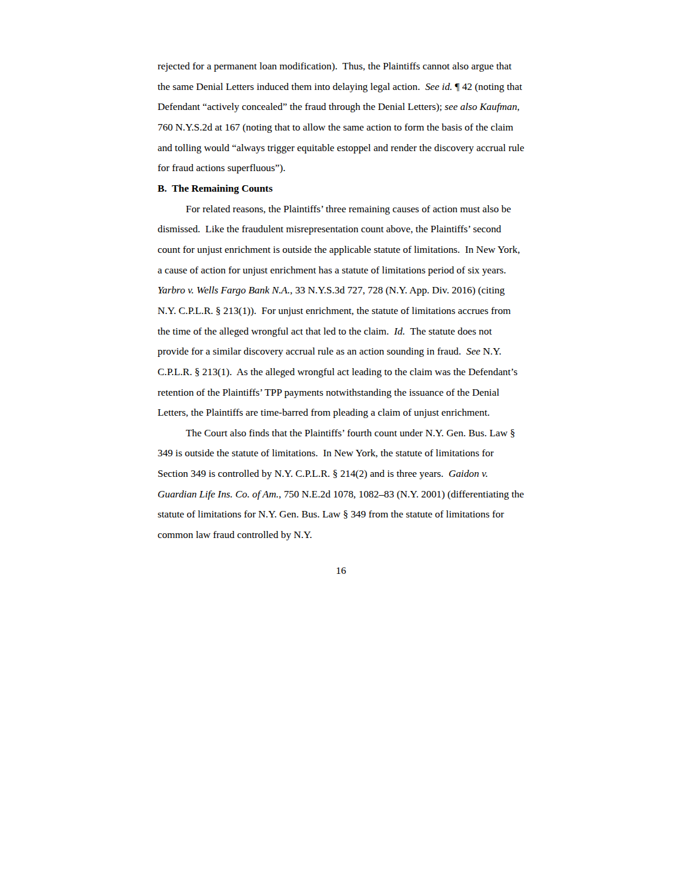rejected for a permanent loan modification). Thus, the Plaintiffs cannot also argue that the same Denial Letters induced them into delaying legal action. See id. ¶ 42 (noting that Defendant “actively concealed” the fraud through the Denial Letters); see also Kaufman, 760 N.Y.S.2d at 167 (noting that to allow the same action to form the basis of the claim and tolling would “always trigger equitable estoppel and render the discovery accrual rule for fraud actions superfluous”).
B. The Remaining Counts
For related reasons, the Plaintiffs’ three remaining causes of action must also be dismissed. Like the fraudulent misrepresentation count above, the Plaintiffs’ second count for unjust enrichment is outside the applicable statute of limitations. In New York, a cause of action for unjust enrichment has a statute of limitations period of six years. Yarbro v. Wells Fargo Bank N.A., 33 N.Y.S.3d 727, 728 (N.Y. App. Div. 2016) (citing N.Y. C.P.L.R. § 213(1)). For unjust enrichment, the statute of limitations accrues from the time of the alleged wrongful act that led to the claim. Id. The statute does not provide for a similar discovery accrual rule as an action sounding in fraud. See N.Y. C.P.L.R. § 213(1). As the alleged wrongful act leading to the claim was the Defendant’s retention of the Plaintiffs’ TPP payments notwithstanding the issuance of the Denial Letters, the Plaintiffs are time-barred from pleading a claim of unjust enrichment.
The Court also finds that the Plaintiffs’ fourth count under N.Y. Gen. Bus. Law § 349 is outside the statute of limitations. In New York, the statute of limitations for Section 349 is controlled by N.Y. C.P.L.R. § 214(2) and is three years. Gaidon v. Guardian Life Ins. Co. of Am., 750 N.E.2d 1078, 1082–83 (N.Y. 2001) (differentiating the statute of limitations for N.Y. Gen. Bus. Law § 349 from the statute of limitations for common law fraud controlled by N.Y.
16